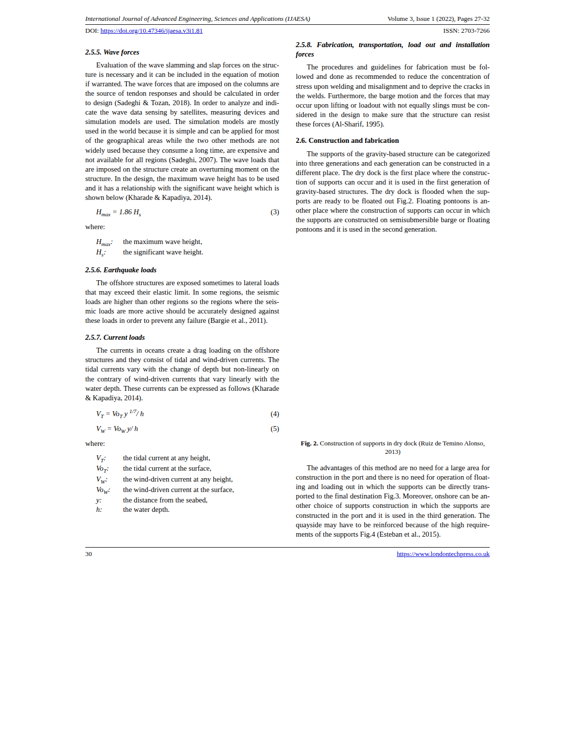International Journal of Advanced Engineering, Sciences and Applications (IJAESA) Volume 3, Issue 1 (2022), Pages 27-32
DOI: https://doi.org/10.47346/ijaesa.v3i1.81 ISSN: 2703-7266
2.5.5. Wave forces
Evaluation of the wave slamming and slap forces on the structure is necessary and it can be included in the equation of motion if warranted. The wave forces that are imposed on the columns are the source of tendon responses and should be calculated in order to design (Sadeghi & Tozan, 2018). In order to analyze and indicate the wave data sensing by satellites, measuring devices and simulation models are used. The simulation models are mostly used in the world because it is simple and can be applied for most of the geographical areas while the two other methods are not widely used because they consume a long time, are expensive and not available for all regions (Sadeghi, 2007). The wave loads that are imposed on the structure create an overturning moment on the structure. In the design, the maximum wave height has to be used and it has a relationship with the significant wave height which is shown below (Kharade & Kapadiya, 2014).
Hmax = 1.86 Hs (3)
where:
Hmax: the maximum wave height,
Hs: the significant wave height.
2.5.6. Earthquake loads
The offshore structures are exposed sometimes to lateral loads that may exceed their elastic limit. In some regions, the seismic loads are higher than other regions so the regions where the seismic loads are more active should be accurately designed against these loads in order to prevent any failure (Bargie et al., 2011).
2.5.7. Current loads
The currents in oceans create a drag loading on the offshore structures and they consist of tidal and wind-driven currents. The tidal currents vary with the change of depth but non-linearly on the contrary of wind-driven currents that vary linearly with the water depth. These currents can be expressed as follows (Kharade & Kapadiya, 2014).
VT = VoT y 1/7/ h (4)
VW = VoW y/ h (5)
where:
VT: the tidal current at any height,
VoT: the tidal current at the surface,
VW: the wind-driven current at any height,
VoW: the wind-driven current at the surface,
y: the distance from the seabed,
h: the water depth.
2.5.8. Fabrication, transportation, load out and installation forces
The procedures and guidelines for fabrication must be followed and done as recommended to reduce the concentration of stress upon welding and misalignment and to deprive the cracks in the welds. Furthermore, the barge motion and the forces that may occur upon lifting or loadout with not equally slings must be considered in the design to make sure that the structure can resist these forces (Al-Sharif, 1995).
2.6. Construction and fabrication
The supports of the gravity-based structure can be categorized into three generations and each generation can be constructed in a different place. The dry dock is the first place where the construction of supports can occur and it is used in the first generation of gravity-based structures. The dry dock is flooded when the supports are ready to be floated out Fig.2. Floating pontoons is another place where the construction of supports can occur in which the supports are constructed on semisubmersible barge or floating pontoons and it is used in the second generation.
Fig. 2. Construction of supports in dry dock (Ruiz de Temino Alonso, 2013)
The advantages of this method are no need for a large area for construction in the port and there is no need for operation of floating and loading out in which the supports can be directly transported to the final destination Fig.3. Moreover, onshore can be another choice of supports construction in which the supports are constructed in the port and it is used in the third generation. The quayside may have to be reinforced because of the high requirements of the supports Fig.4 (Esteban et al., 2015).
30 https://www.londontechpress.co.uk